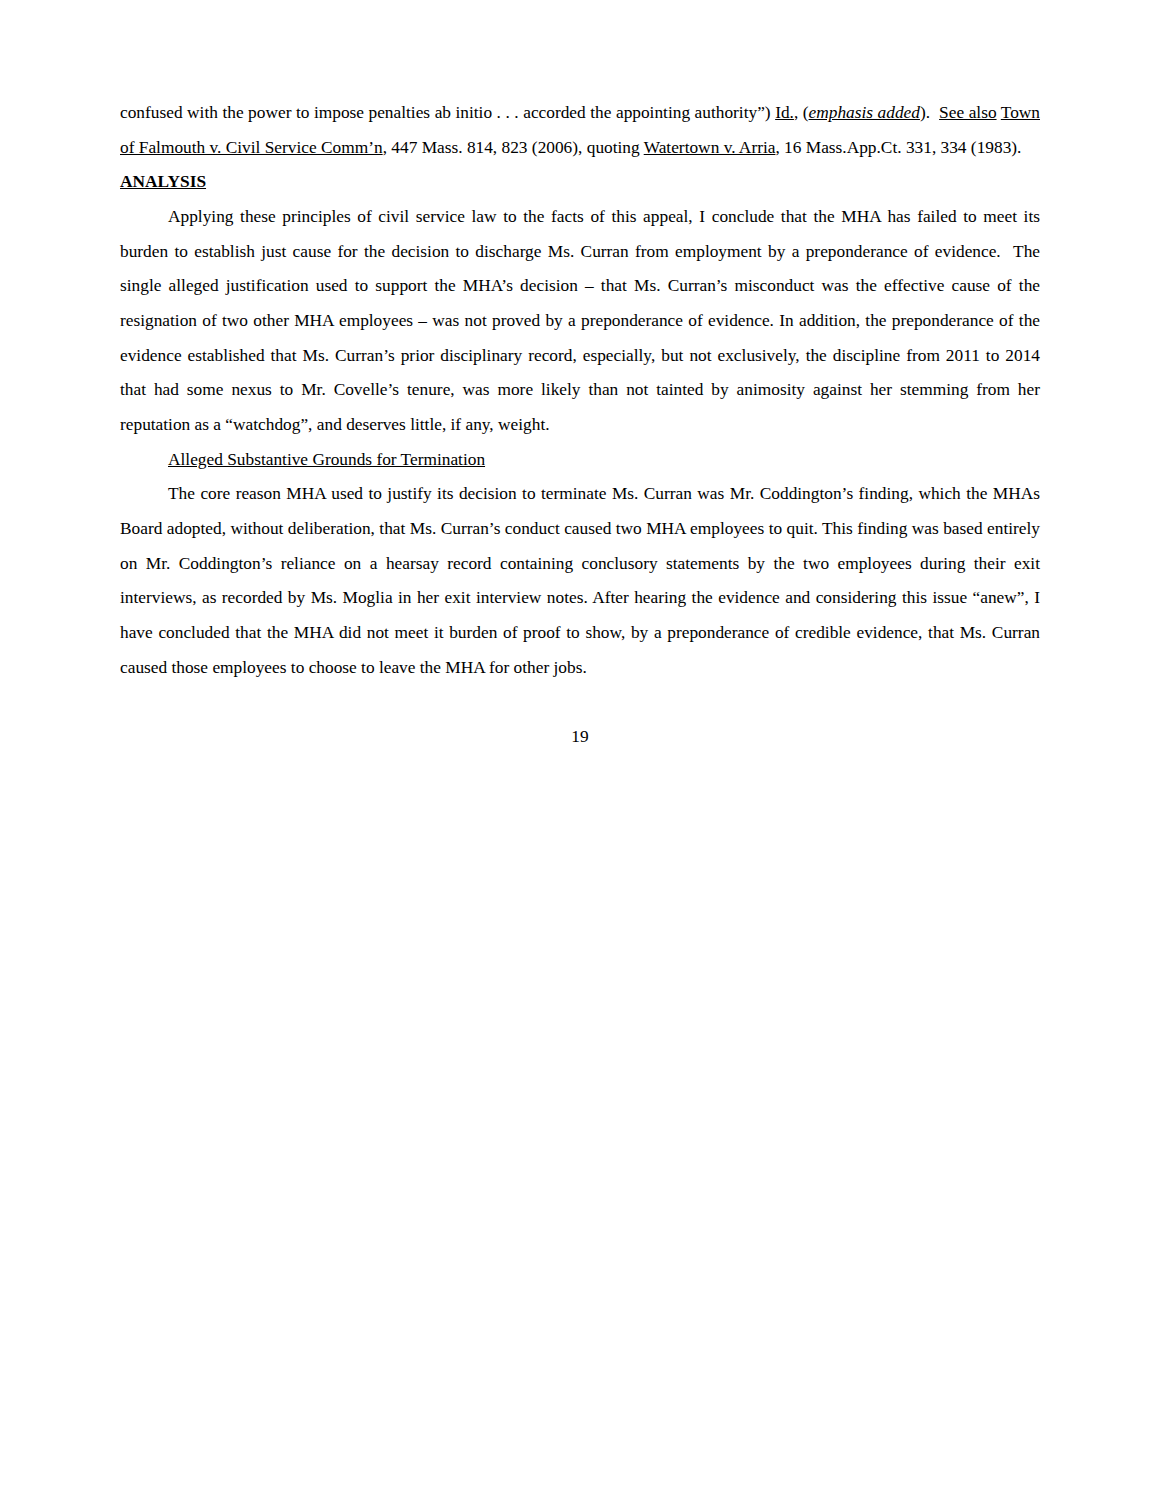confused with the power to impose penalties ab initio . . . accorded the appointing authority”) Id., (emphasis added). See also Town of Falmouth v. Civil Service Comm’n, 447 Mass. 814, 823 (2006), quoting Watertown v. Arria, 16 Mass.App.Ct. 331, 334 (1983).
ANALYSIS
Applying these principles of civil service law to the facts of this appeal, I conclude that the MHA has failed to meet its burden to establish just cause for the decision to discharge Ms. Curran from employment by a preponderance of evidence. The single alleged justification used to support the MHA’s decision – that Ms. Curran’s misconduct was the effective cause of the resignation of two other MHA employees – was not proved by a preponderance of evidence. In addition, the preponderance of the evidence established that Ms. Curran’s prior disciplinary record, especially, but not exclusively, the discipline from 2011 to 2014 that had some nexus to Mr. Covelle’s tenure, was more likely than not tainted by animosity against her stemming from her reputation as a “watchdog”, and deserves little, if any, weight.
Alleged Substantive Grounds for Termination
The core reason MHA used to justify its decision to terminate Ms. Curran was Mr. Coddington’s finding, which the MHAs Board adopted, without deliberation, that Ms. Curran’s conduct caused two MHA employees to quit. This finding was based entirely on Mr. Coddington’s reliance on a hearsay record containing conclusory statements by the two employees during their exit interviews, as recorded by Ms. Moglia in her exit interview notes. After hearing the evidence and considering this issue “anew”, I have concluded that the MHA did not meet it burden of proof to show, by a preponderance of credible evidence, that Ms. Curran caused those employees to choose to leave the MHA for other jobs.
19